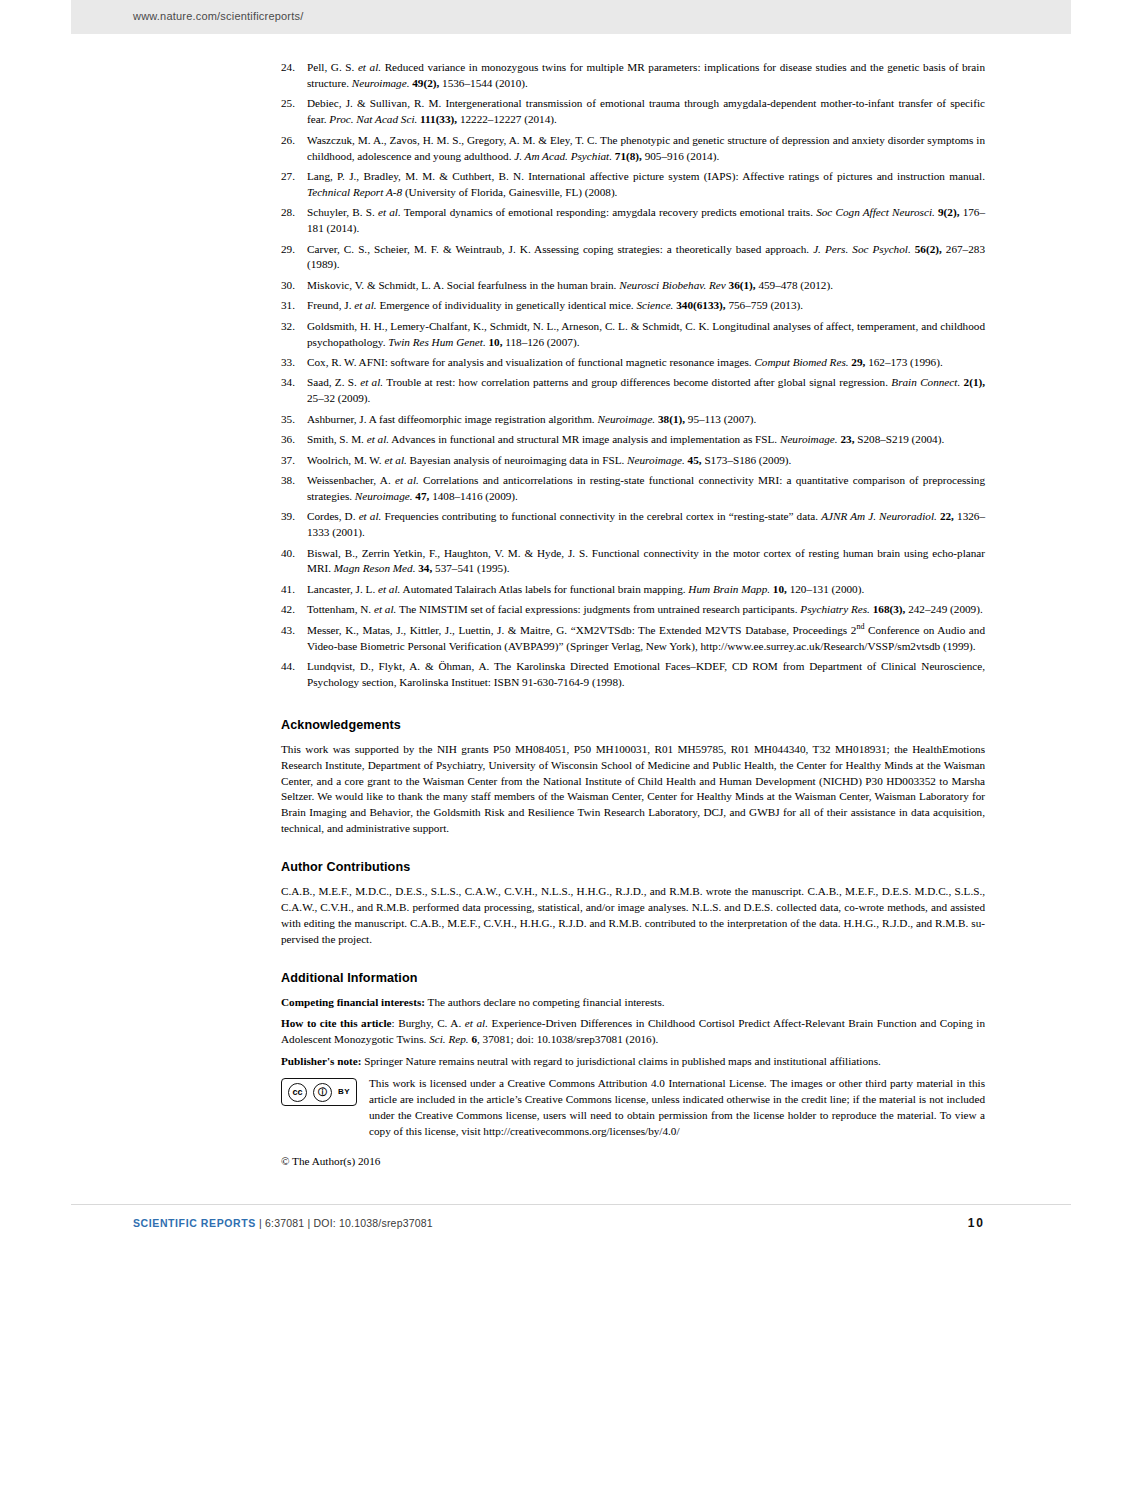www.nature.com/scientificreports/
Pell, G. S. et al. Reduced variance in monozygous twins for multiple MR parameters: implications for disease studies and the genetic basis of brain structure. Neuroimage. 49(2), 1536–1544 (2010).
Debiec, J. & Sullivan, R. M. Intergenerational transmission of emotional trauma through amygdala-dependent mother-to-infant transfer of specific fear. Proc. Nat Acad Sci. 111(33), 12222–12227 (2014).
Waszczuk, M. A., Zavos, H. M. S., Gregory, A. M. & Eley, T. C. The phenotypic and genetic structure of depression and anxiety disorder symptoms in childhood, adolescence and young adulthood. J. Am Acad. Psychiat. 71(8), 905–916 (2014).
Lang, P. J., Bradley, M. M. & Cuthbert, B. N. International affective picture system (IAPS): Affective ratings of pictures and instruction manual. Technical Report A-8 (University of Florida, Gainesville, FL) (2008).
Schuyler, B. S. et al. Temporal dynamics of emotional responding: amygdala recovery predicts emotional traits. Soc Cogn Affect Neurosci. 9(2), 176–181 (2014).
Carver, C. S., Scheier, M. F. & Weintraub, J. K. Assessing coping strategies: a theoretically based approach. J. Pers. Soc Psychol. 56(2), 267–283 (1989).
Miskovic, V. & Schmidt, L. A. Social fearfulness in the human brain. Neurosci Biobehav. Rev 36(1), 459–478 (2012).
Freund, J. et al. Emergence of individuality in genetically identical mice. Science. 340(6133), 756–759 (2013).
Goldsmith, H. H., Lemery-Chalfant, K., Schmidt, N. L., Arneson, C. L. & Schmidt, C. K. Longitudinal analyses of affect, temperament, and childhood psychopathology. Twin Res Hum Genet. 10, 118–126 (2007).
Cox, R. W. AFNI: software for analysis and visualization of functional magnetic resonance images. Comput Biomed Res. 29, 162–173 (1996).
Saad, Z. S. et al. Trouble at rest: how correlation patterns and group differences become distorted after global signal regression. Brain Connect. 2(1), 25–32 (2009).
Ashburner, J. A fast diffeomorphic image registration algorithm. Neuroimage. 38(1), 95–113 (2007).
Smith, S. M. et al. Advances in functional and structural MR image analysis and implementation as FSL. Neuroimage. 23, S208–S219 (2004).
Woolrich, M. W. et al. Bayesian analysis of neuroimaging data in FSL. Neuroimage. 45, S173–S186 (2009).
Weissenbacher, A. et al. Correlations and anticorrelations in resting-state functional connectivity MRI: a quantitative comparison of preprocessing strategies. Neuroimage. 47, 1408–1416 (2009).
Cordes, D. et al. Frequencies contributing to functional connectivity in the cerebral cortex in “resting-state” data. AJNR Am J. Neuroradiol. 22, 1326–1333 (2001).
Biswal, B., Zerrin Yetkin, F., Haughton, V. M. & Hyde, J. S. Functional connectivity in the motor cortex of resting human brain using echo-planar MRI. Magn Reson Med. 34, 537–541 (1995).
Lancaster, J. L. et al. Automated Talairach Atlas labels for functional brain mapping. Hum Brain Mapp. 10, 120–131 (2000).
Tottenham, N. et al. The NIMSTIM set of facial expressions: judgments from untrained research participants. Psychiatry Res. 168(3), 242–249 (2009).
Messer, K., Matas, J., Kittler, J., Luettin, J. & Maitre, G. “XM2VTSdb: The Extended M2VTS Database, Proceedings 2nd Conference on Audio and Video-base Biometric Personal Verification (AVBPA99)” (Springer Verlag, New York), http://www.ee.surrey.ac.uk/Research/VSSP/sm2vtsdb (1999).
Lundqvist, D., Flykt, A. & Öhman, A. The Karolinska Directed Emotional Faces–KDEF, CD ROM from Department of Clinical Neuroscience, Psychology section, Karolinska Instituet: ISBN 91-630-7164-9 (1998).
Acknowledgements
This work was supported by the NIH grants P50 MH084051, P50 MH100031, R01 MH59785, R01 MH044340, T32 MH018931; the HealthEmotions Research Institute, Department of Psychiatry, University of Wisconsin School of Medicine and Public Health, the Center for Healthy Minds at the Waisman Center, and a core grant to the Waisman Center from the National Institute of Child Health and Human Development (NICHD) P30 HD003352 to Marsha Seltzer. We would like to thank the many staff members of the Waisman Center, Center for Healthy Minds at the Waisman Center, Waisman Laboratory for Brain Imaging and Behavior, the Goldsmith Risk and Resilience Twin Research Laboratory, DCJ, and GWBJ for all of their assistance in data acquisition, technical, and administrative support.
Author Contributions
C.A.B., M.E.F., M.D.C., D.E.S., S.L.S., C.A.W., C.V.H., N.L.S., H.H.G., R.J.D., and R.M.B. wrote the manuscript. C.A.B., M.E.F., D.E.S. M.D.C., S.L.S., C.A.W., C.V.H., and R.M.B. performed data processing, statistical, and/or image analyses. N.L.S. and D.E.S. collected data, co-wrote methods, and assisted with editing the manuscript. C.A.B., M.E.F., C.V.H., H.H.G., R.J.D. and R.M.B. contributed to the interpretation of the data. H.H.G., R.J.D., and R.M.B. supervised the project.
Additional Information
Competing financial interests: The authors declare no competing financial interests.
How to cite this article: Burghy, C. A. et al. Experience-Driven Differences in Childhood Cortisol Predict Affect-Relevant Brain Function and Coping in Adolescent Monozygotic Twins. Sci. Rep. 6, 37081; doi: 10.1038/srep37081 (2016).
Publisher's note: Springer Nature remains neutral with regard to jurisdictional claims in published maps and institutional affiliations.
cc ⓘ BY
This work is licensed under a Creative Commons Attribution 4.0 International License. The images or other third party material in this article are included in the article’s Creative Commons license, unless indicated otherwise in the credit line; if the material is not included under the Creative Commons license, users will need to obtain permission from the license holder to reproduce the material. To view a copy of this license, visit http://creativecommons.org/licenses/by/4.0/
© The Author(s) 2016
SCIENTIFIC REPORTS | 6:37081 | DOI: 10.1038/srep37081
10